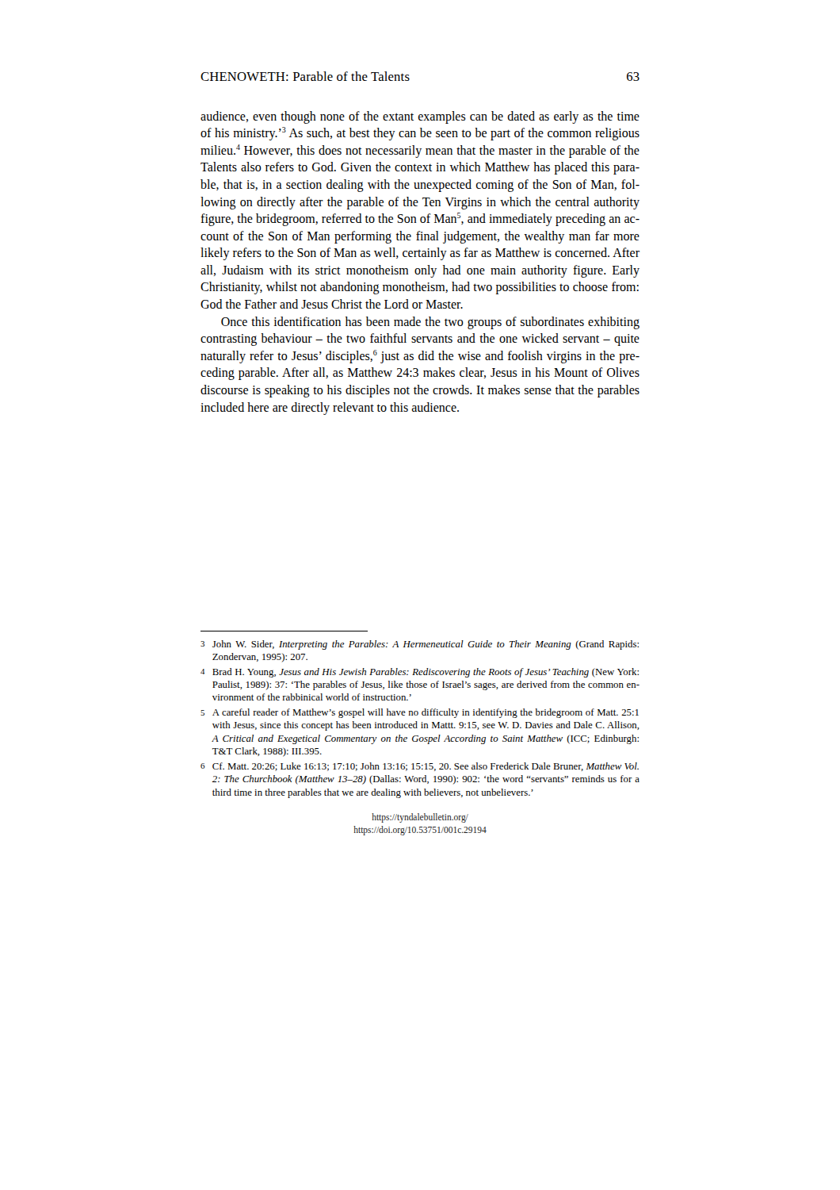CHENOWETH: Parable of the Talents 63
audience, even though none of the extant examples can be dated as early as the time of his ministry.’3 As such, at best they can be seen to be part of the common religious milieu.4 However, this does not necessarily mean that the master in the parable of the Talents also refers to God. Given the context in which Matthew has placed this parable, that is, in a section dealing with the unexpected coming of the Son of Man, following on directly after the parable of the Ten Virgins in which the central authority figure, the bridegroom, referred to the Son of Man5, and immediately preceding an account of the Son of Man performing the final judgement, the wealthy man far more likely refers to the Son of Man as well, certainly as far as Matthew is concerned. After all, Judaism with its strict monotheism only had one main authority figure. Early Christianity, whilst not abandoning monotheism, had two possibilities to choose from: God the Father and Jesus Christ the Lord or Master.
Once this identification has been made the two groups of subordinates exhibiting contrasting behaviour – the two faithful servants and the one wicked servant – quite naturally refer to Jesus’ disciples,6 just as did the wise and foolish virgins in the preceding parable. After all, as Matthew 24:3 makes clear, Jesus in his Mount of Olives discourse is speaking to his disciples not the crowds. It makes sense that the parables included here are directly relevant to this audience.
3 John W. Sider, Interpreting the Parables: A Hermeneutical Guide to Their Meaning (Grand Rapids: Zondervan, 1995): 207.
4 Brad H. Young, Jesus and His Jewish Parables: Rediscovering the Roots of Jesus’ Teaching (New York: Paulist, 1989): 37: ‘The parables of Jesus, like those of Israel’s sages, are derived from the common environment of the rabbinical world of instruction.’
5 A careful reader of Matthew’s gospel will have no difficulty in identifying the bridegroom of Matt. 25:1 with Jesus, since this concept has been introduced in Mattt. 9:15, see W. D. Davies and Dale C. Allison, A Critical and Exegetical Commentary on the Gospel According to Saint Matthew (ICC; Edinburgh: T&T Clark, 1988): III.395.
6 Cf. Matt. 20:26; Luke 16:13; 17:10; John 13:16; 15:15, 20. See also Frederick Dale Bruner, Matthew Vol. 2: The Churchbook (Matthew 13–28) (Dallas: Word, 1990): 902: ‘the word “servants” reminds us for a third time in three parables that we are dealing with believers, not unbelievers.’
https://tyndalebulletin.org/
https://doi.org/10.53751/001c.29194